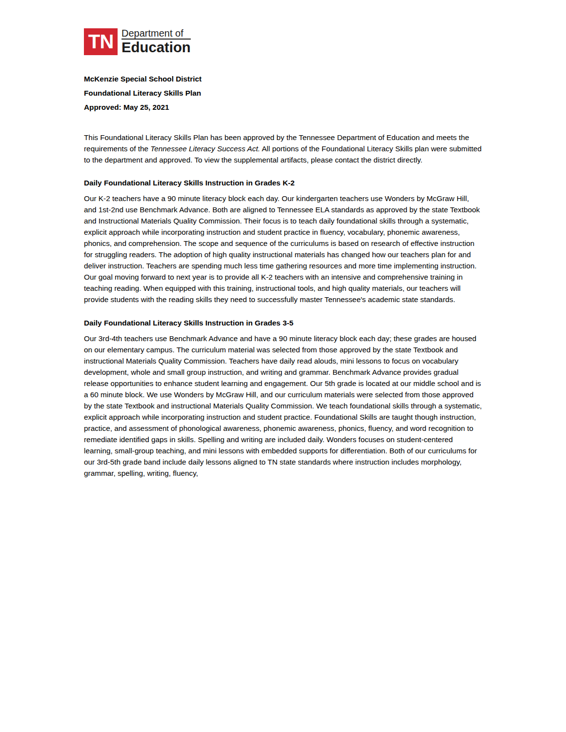TN Department of Education
McKenzie Special School District
Foundational Literacy Skills Plan
Approved: May 25, 2021
This Foundational Literacy Skills Plan has been approved by the Tennessee Department of Education and meets the requirements of the Tennessee Literacy Success Act. All portions of the Foundational Literacy Skills plan were submitted to the department and approved. To view the supplemental artifacts, please contact the district directly.
Daily Foundational Literacy Skills Instruction in Grades K-2
Our K-2 teachers have a 90 minute literacy block each day. Our kindergarten teachers use Wonders by McGraw Hill, and 1st-2nd use Benchmark Advance. Both are aligned to Tennessee ELA standards as approved by the state Textbook and Instructional Materials Quality Commission. Their focus is to teach daily foundational skills through a systematic, explicit approach while incorporating instruction and student practice in fluency, vocabulary, phonemic awareness, phonics, and comprehension. The scope and sequence of the curriculums is based on research of effective instruction for struggling readers. The adoption of high quality instructional materials has changed how our teachers plan for and deliver instruction. Teachers are spending much less time gathering resources and more time implementing instruction. Our goal moving forward to next year is to provide all K-2 teachers with an intensive and comprehensive training in teaching reading. When equipped with this training, instructional tools, and high quality materials, our teachers will provide students with the reading skills they need to successfully master Tennessee's academic state standards.
Daily Foundational Literacy Skills Instruction in Grades 3-5
Our 3rd-4th teachers use Benchmark Advance and have a 90 minute literacy block each day; these grades are housed on our elementary campus. The curriculum material was selected from those approved by the state Textbook and instructional Materials Quality Commission. Teachers have daily read alouds, mini lessons to focus on vocabulary development, whole and small group instruction, and writing and grammar. Benchmark Advance provides gradual release opportunities to enhance student learning and engagement. Our 5th grade is located at our middle school and is a 60 minute block. We use Wonders by McGraw Hill, and our curriculum materials were selected from those approved by the state Textbook and instructional Materials Quality Commission. We teach foundational skills through a systematic, explicit approach while incorporating instruction and student practice. Foundational Skills are taught though instruction, practice, and assessment of phonological awareness, phonemic awareness, phonics, fluency, and word recognition to remediate identified gaps in skills. Spelling and writing are included daily. Wonders focuses on student-centered learning, small-group teaching, and mini lessons with embedded supports for differentiation. Both of our curriculums for our 3rd-5th grade band include daily lessons aligned to TN state standards where instruction includes morphology, grammar, spelling, writing, fluency,